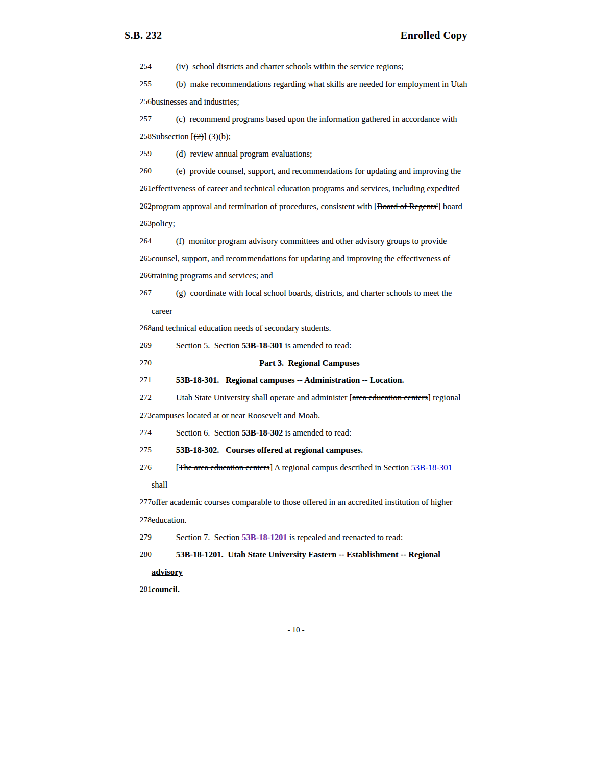S.B. 232
Enrolled Copy
| 254 | (iv) school districts and charter schools within the service regions; |
| 255 | (b) make recommendations regarding what skills are needed for employment in Utah |
| 256 | businesses and industries; |
| 257 | (c) recommend programs based upon the information gathered in accordance with |
| 258 | Subsection [ (2) ] (3) (b); |
| 259 | (d) review annual program evaluations; |
| 260 | (e) provide counsel, support, and recommendations for updating and improving the |
| 261 | effectiveness of career and technical education programs and services, including expedited |
| 262 | program approval and termination of procedures, consistent with [ Board of Regents' ] board |
| 263 | policy; |
| 264 | (f) monitor program advisory committees and other advisory groups to provide |
| 265 | counsel, support, and recommendations for updating and improving the effectiveness of |
| 266 | training programs and services; and |
| 267 | (g) coordinate with local school boards, districts, and charter schools to meet the career |
| 268 | and technical education needs of secondary students. |
| 269 | Section 5. Section 53B-18-301 is amended to read: |
| 270 | Part 3. Regional Campuses |
| 271 | 53B-18-301. Regional campuses -- Administration -- Location. |
| 272 | Utah State University shall operate and administer [ area education centers ] regional |
| 273 | campuses located at or near Roosevelt and Moab. |
| 274 | Section 6. Section 53B-18-302 is amended to read: |
| 275 | 53B-18-302. Courses offered at regional campuses. |
| 276 | [ The area education centers ] A regional campus described in Section 53B-18-301 shall |
| 277 | offer academic courses comparable to those offered in an accredited institution of higher |
| 278 | education. |
| 279 | Section 7. Section 53B-18-1201 is repealed and reenacted to read: |
| 280 | 53B-18-1201. Utah State University Eastern -- Establishment -- Regional advisory |
| 281 | council. |
- 10 -